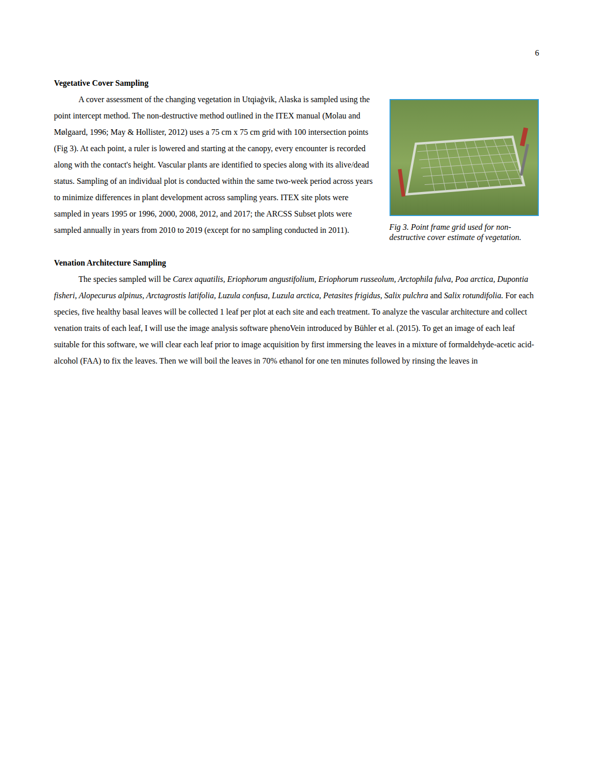6
Vegetative Cover Sampling
Fig 3. Point frame grid used for non-destructive cover estimate of vegetation.
A cover assessment of the changing vegetation in Utqiaġvik, Alaska is sampled using the point intercept method. The non-destructive method outlined in the ITEX manual (Molau and Mølgaard, 1996; May & Hollister, 2012) uses a 75 cm x 75 cm grid with 100 intersection points (Fig 3). At each point, a ruler is lowered and starting at the canopy, every encounter is recorded along with the contact's height. Vascular plants are identified to species along with its alive/dead status. Sampling of an individual plot is conducted within the same two-week period across years to minimize differences in plant development across sampling years. ITEX site plots were sampled in years 1995 or 1996, 2000, 2008, 2012, and 2017; the ARCSS Subset plots were sampled annually in years from 2010 to 2019 (except for no sampling conducted in 2011).
Venation Architecture Sampling
The species sampled will be Carex aquatilis, Eriophorum angustifolium, Eriophorum russeolum, Arctophila fulva, Poa arctica, Dupontia fisheri, Alopecurus alpinus, Arctagrostis latifolia, Luzula confusa, Luzula arctica, Petasites frigidus, Salix pulchra and Salix rotundifolia. For each species, five healthy basal leaves will be collected 1 leaf per plot at each site and each treatment. To analyze the vascular architecture and collect venation traits of each leaf, I will use the image analysis software phenoVein introduced by Bühler et al. (2015). To get an image of each leaf suitable for this software, we will clear each leaf prior to image acquisition by first immersing the leaves in a mixture of formaldehyde-acetic acid-alcohol (FAA) to fix the leaves. Then we will boil the leaves in 70% ethanol for one ten minutes followed by rinsing the leaves in